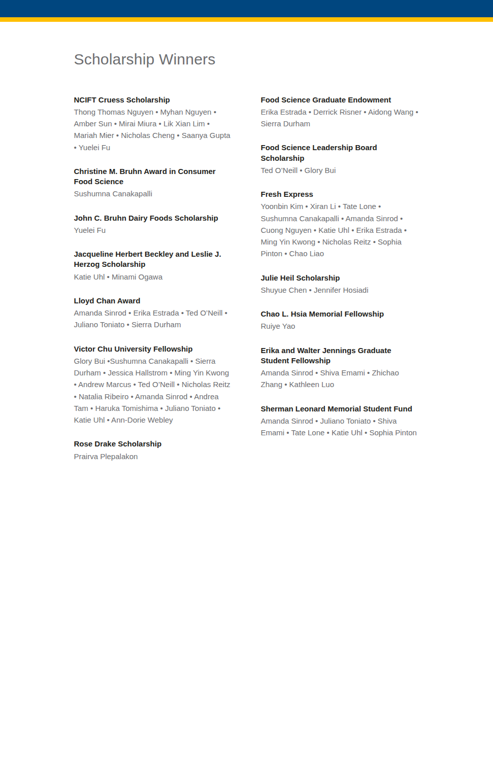Scholarship Winners
NCIFT Cruess Scholarship
Thong Thomas Nguyen • Myhan Nguyen • Amber Sun • Mirai Miura • Lik Xian Lim • Mariah Mier • Nicholas Cheng • Saanya Gupta • Yuelei Fu
Christine M. Bruhn Award in Consumer Food Science
Sushumna Canakapalli
John C. Bruhn Dairy Foods Scholarship
Yuelei Fu
Jacqueline Herbert Beckley and Leslie J. Herzog Scholarship
Katie Uhl • Minami Ogawa
Lloyd Chan Award
Amanda Sinrod • Erika Estrada • Ted O’Neill • Juliano Toniato • Sierra Durham
Victor Chu University Fellowship
Glory Bui •Sushumna Canakapalli • Sierra Durham • Jessica Hallstrom • Ming Yin Kwong • Andrew Marcus • Ted O’Neill • Nicholas Reitz • Natalia Ribeiro • Amanda Sinrod • Andrea Tam • Haruka Tomishima • Juliano Toniato • Katie Uhl • Ann-Dorie Webley
Rose Drake Scholarship
Prairva Plepalakon
Food Science Graduate Endowment
Erika Estrada • Derrick Risner • Aidong Wang • Sierra Durham
Food Science Leadership Board Scholarship
Ted O’Neill • Glory Bui
Fresh Express
Yoonbin Kim • Xiran Li • Tate Lone • Sushumna Canakapalli • Amanda Sinrod • Cuong Nguyen • Katie Uhl • Erika Estrada • Ming Yin Kwong • Nicholas Reitz • Sophia Pinton • Chao Liao
Julie Heil Scholarship
Shuyue Chen • Jennifer Hosiadi
Chao L. Hsia Memorial Fellowship
Ruiye Yao
Erika and Walter Jennings Graduate Student Fellowship
Amanda Sinrod • Shiva Emami • Zhichao Zhang • Kathleen Luo
Sherman Leonard Memorial Student Fund
Amanda Sinrod • Juliano Toniato • Shiva Emami • Tate Lone • Katie Uhl • Sophia Pinton